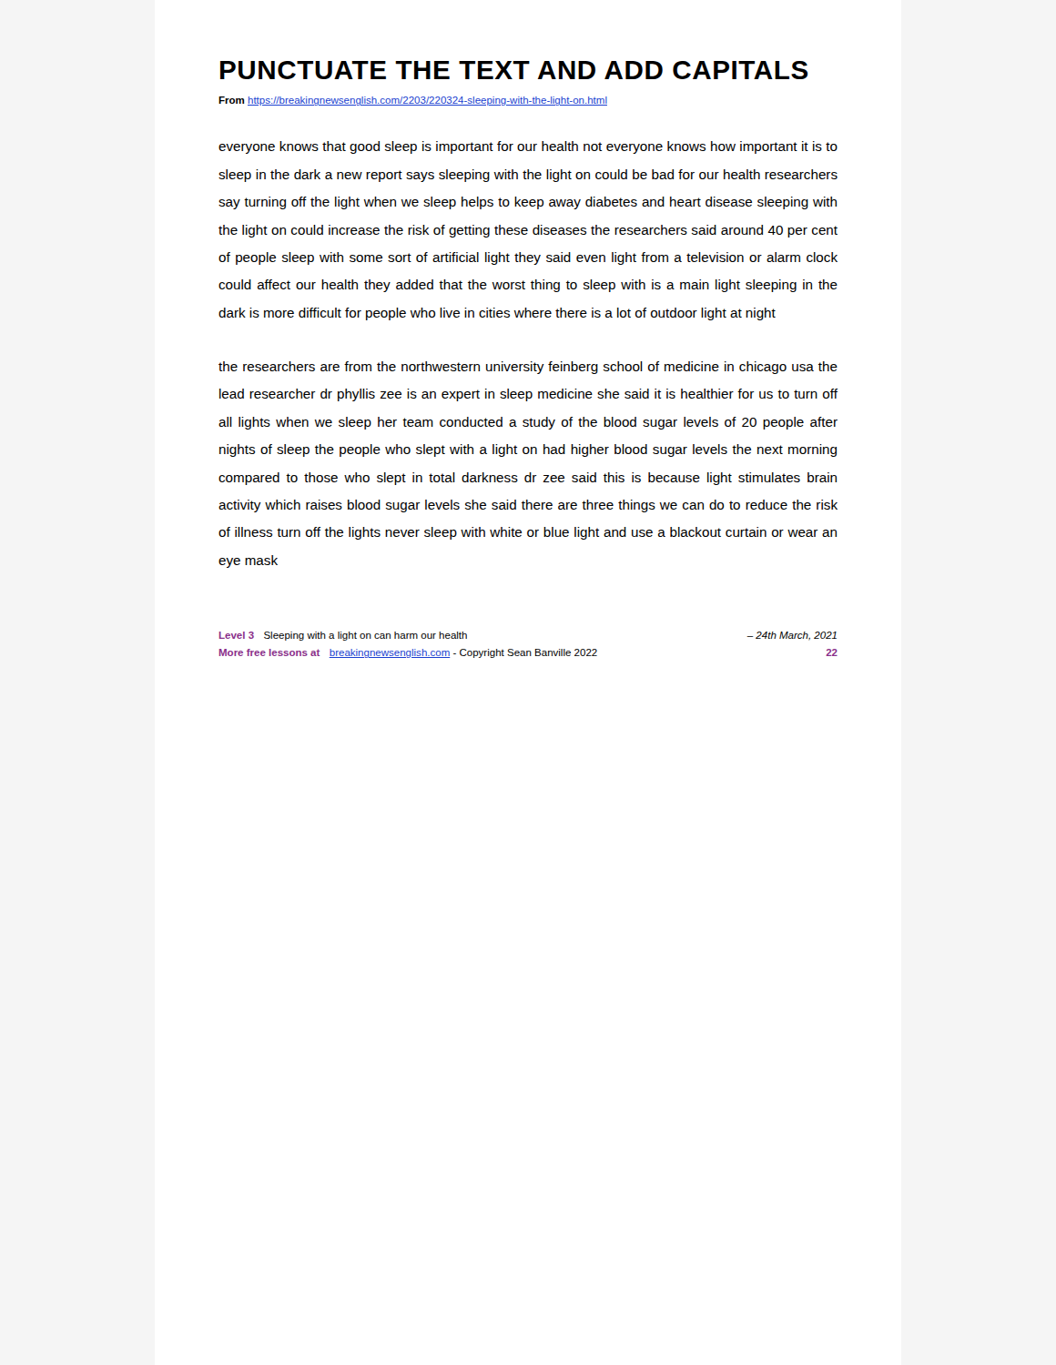PUNCTUATE THE TEXT AND ADD CAPITALS
From https://breakingnewsenglish.com/2203/220324-sleeping-with-the-light-on.html
everyone knows that good sleep is important for our health not everyone knows how important it is to sleep in the dark a new report says sleeping with the light on could be bad for our health researchers say turning off the light when we sleep helps to keep away diabetes and heart disease sleeping with the light on could increase the risk of getting these diseases the researchers said around 40 per cent of people sleep with some sort of artificial light they said even light from a television or alarm clock could affect our health they added that the worst thing to sleep with is a main light sleeping in the dark is more difficult for people who live in cities where there is a lot of outdoor light at night
the researchers are from the northwestern university feinberg school of medicine in chicago usa the lead researcher dr phyllis zee is an expert in sleep medicine she said it is healthier for us to turn off all lights when we sleep her team conducted a study of the blood sugar levels of 20 people after nights of sleep the people who slept with a light on had higher blood sugar levels the next morning compared to those who slept in total darkness dr zee said this is because light stimulates brain activity which raises blood sugar levels she said there are three things we can do to reduce the risk of illness turn off the lights never sleep with white or blue light and use a blackout curtain or wear an eye mask
Level 3 Sleeping with a light on can harm our health – 24th March, 2021
More free lessons at breakingnewsenglish.com - Copyright Sean Banville 2022 22